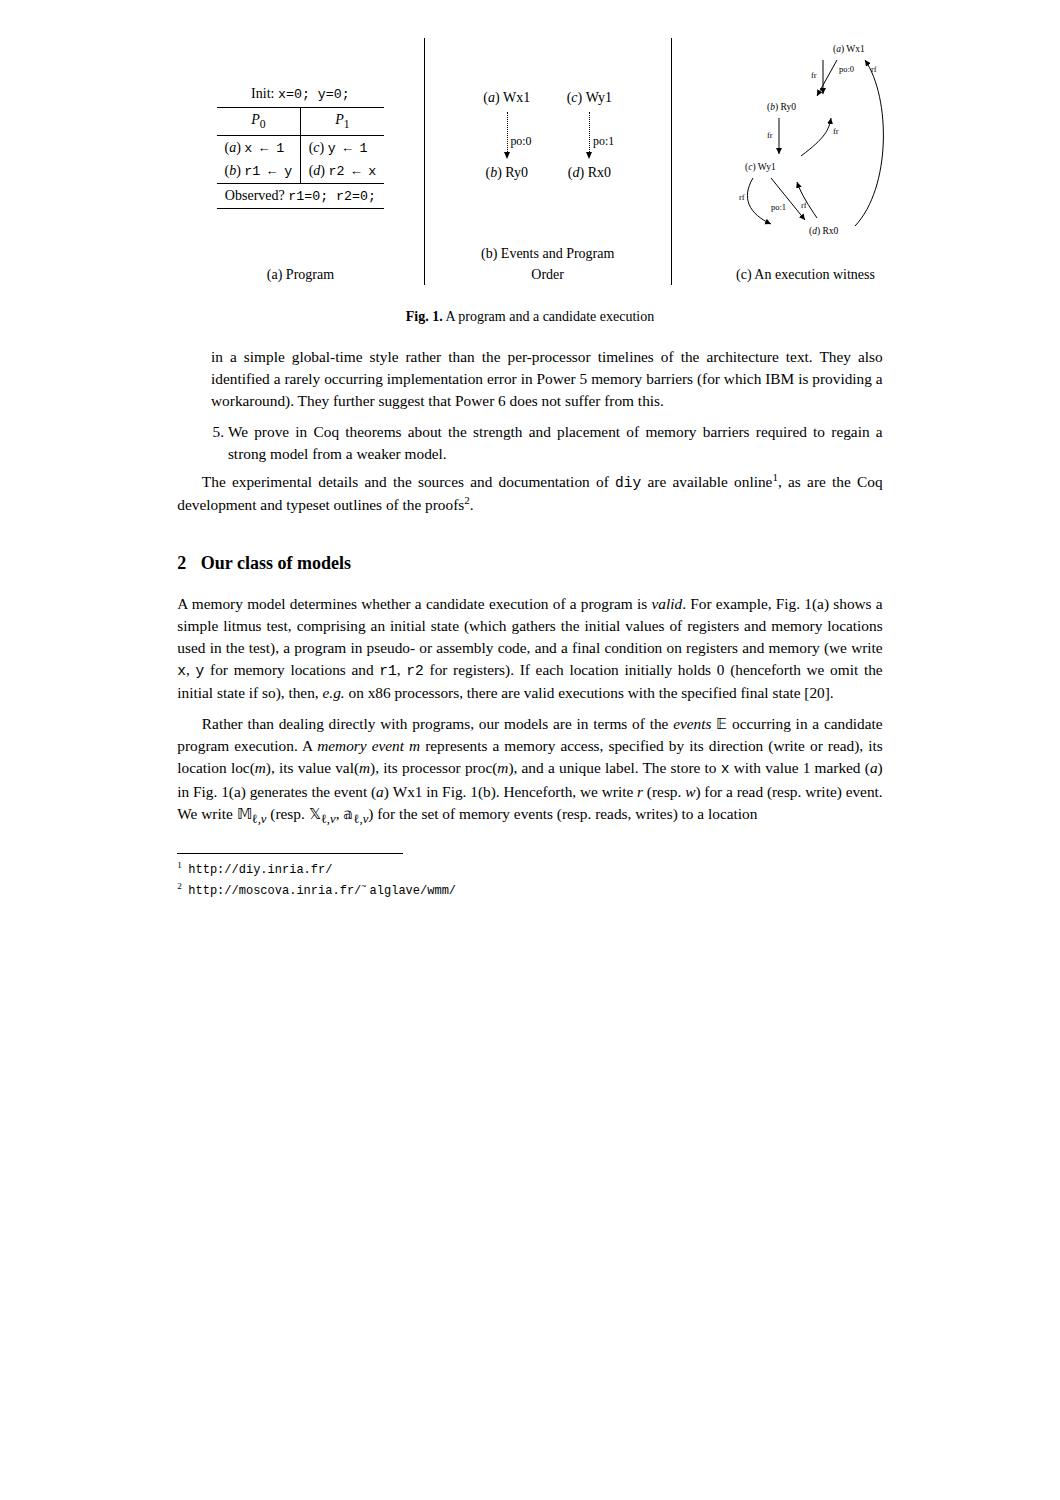| Init: x=0; y=0; |
| P 0 | P 1 |
| ( a ) x ← 1 | ( c ) y ← 1 |
| ( b ) r1 ← y | ( d ) r2 ← x |
| Observed? r1=0; r2=0; |
(a) Program
(a) Wx1
po:0
(b) Ry0
(c) Wy1
po:1
(d) Rx0
(b) Events and Program
Order
(a) Wx1 (b) Ry0 (c) Wy1 (d) Rx0 fr po:0 rf fr fr rf po:1 rf
(c) An execution witness
Fig. 1. A program and a candidate execution
in a simple global-time style rather than the per-processor timelines of the architecture text. They also identified a rarely occurring implementation error in Power 5 memory barriers (for which IBM is providing a workaround). They further suggest that Power 6 does not suffer from this.
We prove in Coq theorems about the strength and placement of memory barriers required to regain a strong model from a weaker model.
The experimental details and the sources and documentation of diy are available online1, as are the Coq development and typeset outlines of the proofs2.
2 Our class of models
A memory model determines whether a candidate execution of a program is valid. For example, Fig. 1(a) shows a simple litmus test, comprising an initial state (which gathers the initial values of registers and memory locations used in the test), a program in pseudo- or assembly code, and a final condition on registers and memory (we write x, y for memory locations and r1, r2 for registers). If each location initially holds 0 (henceforth we omit the initial state if so), then, e.g. on x86 processors, there are valid executions with the specified final state [20].
Rather than dealing directly with programs, our models are in terms of the events 𝔼 occurring in a candidate program execution. A memory event m represents a memory access, specified by its direction (write or read), its location loc(m), its value val(m), its processor proc(m), and a unique label. The store to x with value 1 marked (a) in Fig. 1(a) generates the event (a) Wx1 in Fig. 1(b). Henceforth, we write r (resp. w) for a read (resp. write) event. We write 𝕄ℓ,v (resp. 𝕏ℓ,v, 𝕒ℓ,v) for the set of memory events (resp. reads, writes) to a location
1 http://diy.inria.fr/
2 http://moscova.inria.fr/~alglave/wmm/